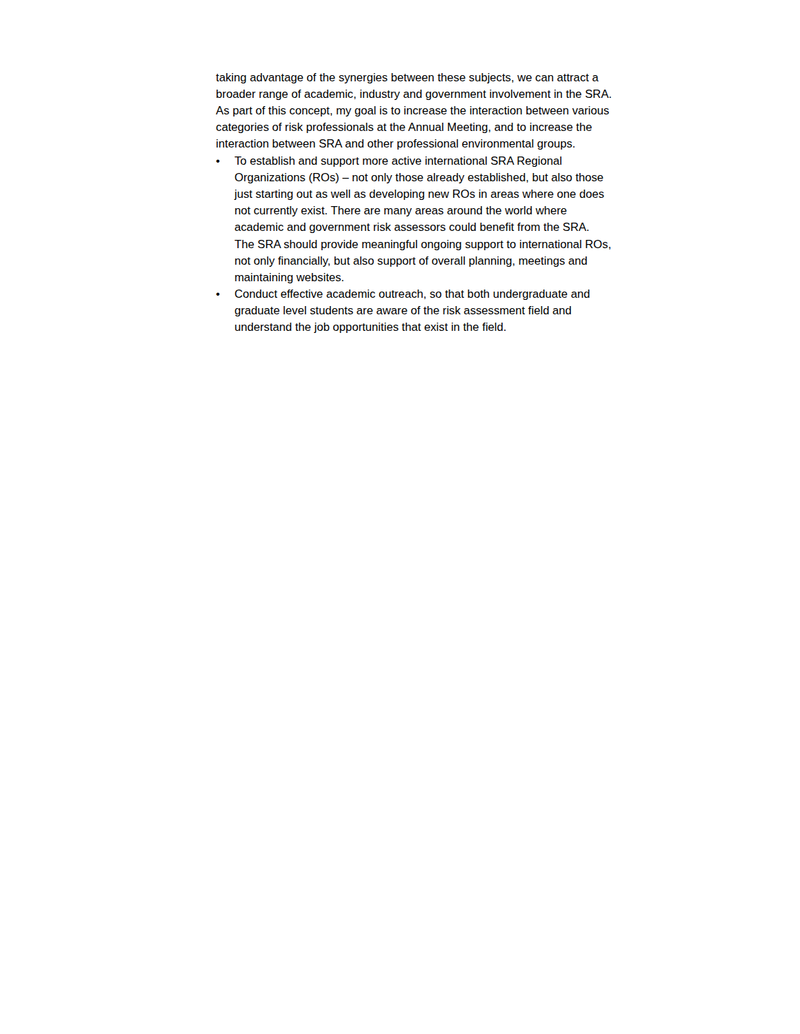taking advantage of the synergies between these subjects, we can attract a broader range of academic, industry and government involvement in the SRA. As part of this concept, my goal is to increase the interaction between various categories of risk professionals at the Annual Meeting, and to increase the interaction between SRA and other professional environmental groups.
To establish and support more active international SRA Regional Organizations (ROs) – not only those already established, but also those just starting out as well as developing new ROs in areas where one does not currently exist. There are many areas around the world where academic and government risk assessors could benefit from the SRA. The SRA should provide meaningful ongoing support to international ROs, not only financially, but also support of overall planning, meetings and maintaining websites.
Conduct effective academic outreach, so that both undergraduate and graduate level students are aware of the risk assessment field and understand the job opportunities that exist in the field.